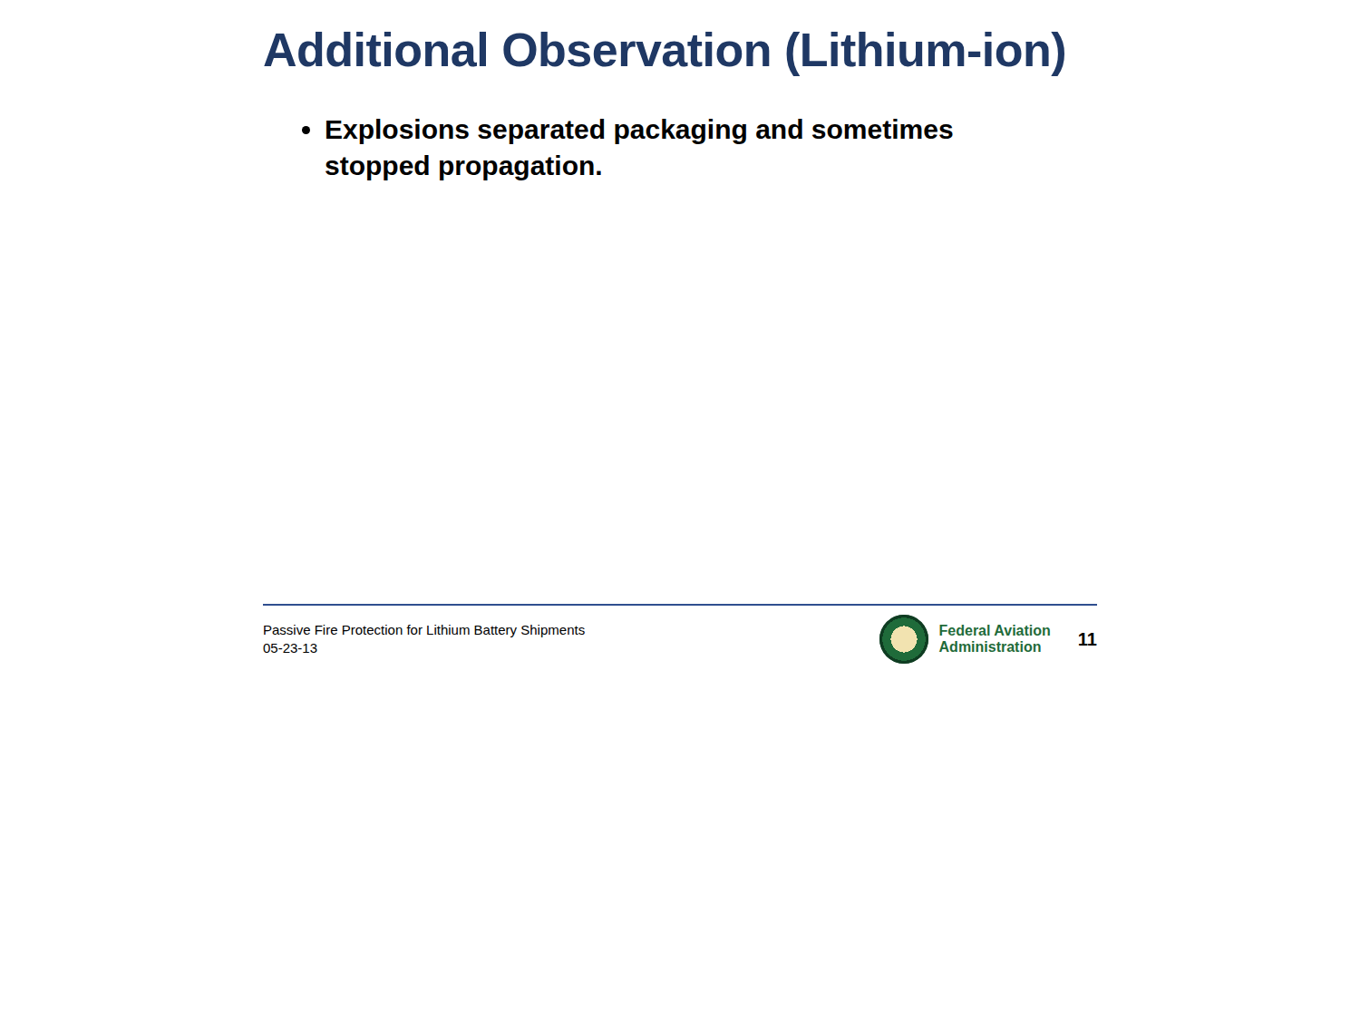Additional Observation (Lithium-ion)
Explosions separated packaging and sometimes stopped propagation.
Passive Fire Protection for Lithium Battery Shipments
05-23-13
Federal Aviation
Administration
11